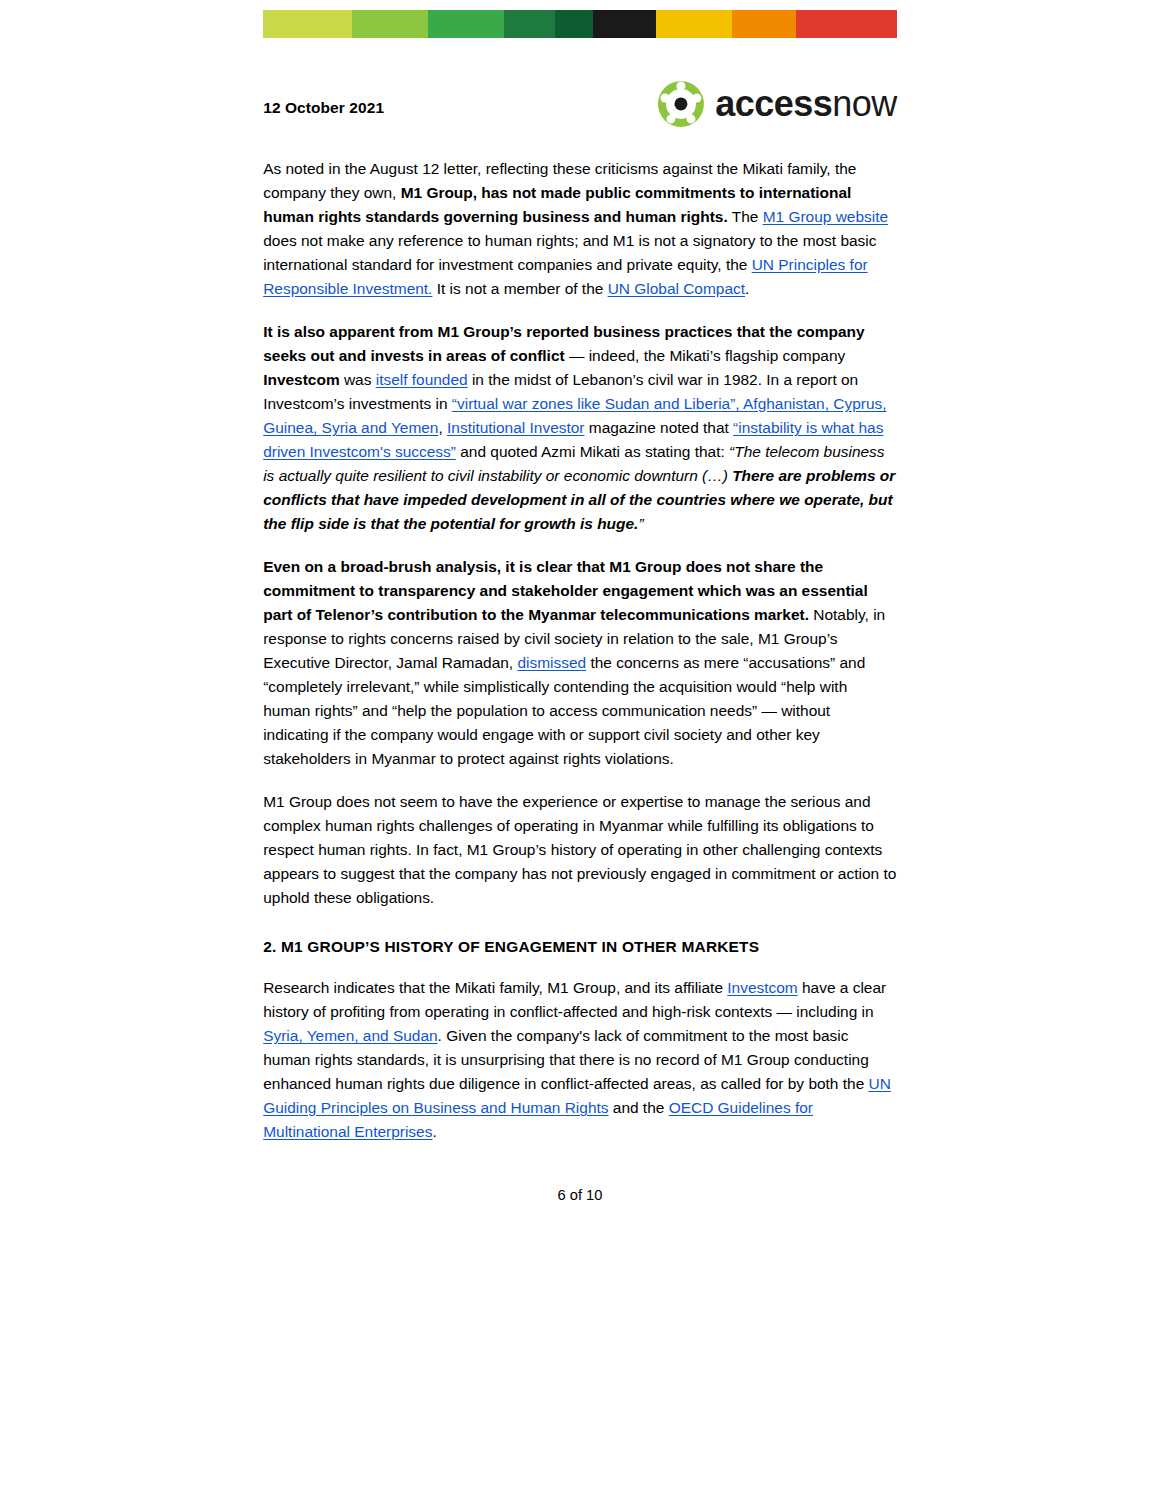12 October 2021
accessnow
As noted in the August 12 letter, reflecting these criticisms against the Mikati family, the company they own, M1 Group, has not made public commitments to international human rights standards governing business and human rights. The M1 Group website does not make any reference to human rights; and M1 is not a signatory to the most basic international standard for investment companies and private equity, the UN Principles for Responsible Investment. It is not a member of the UN Global Compact.
It is also apparent from M1 Group’s reported business practices that the company seeks out and invests in areas of conflict — indeed, the Mikati’s flagship company Investcom was itself founded in the midst of Lebanon’s civil war in 1982. In a report on Investcom’s investments in “virtual war zones like Sudan and Liberia”, Afghanistan, Cyprus, Guinea, Syria and Yemen, Institutional Investor magazine noted that “instability is what has driven Investcom's success” and quoted Azmi Mikati as stating that: “The telecom business is actually quite resilient to civil instability or economic downturn (…) There are problems or conflicts that have impeded development in all of the countries where we operate, but the flip side is that the potential for growth is huge.”
Even on a broad-brush analysis, it is clear that M1 Group does not share the commitment to transparency and stakeholder engagement which was an essential part of Telenor’s contribution to the Myanmar telecommunications market. Notably, in response to rights concerns raised by civil society in relation to the sale, M1 Group’s Executive Director, Jamal Ramadan, dismissed the concerns as mere “accusations” and “completely irrelevant,” while simplistically contending the acquisition would “help with human rights” and “help the population to access communication needs” — without indicating if the company would engage with or support civil society and other key stakeholders in Myanmar to protect against rights violations.
M1 Group does not seem to have the experience or expertise to manage the serious and complex human rights challenges of operating in Myanmar while fulfilling its obligations to respect human rights. In fact, M1 Group’s history of operating in other challenging contexts appears to suggest that the company has not previously engaged in commitment or action to uphold these obligations.
2. M1 GROUP’S HISTORY OF ENGAGEMENT IN OTHER MARKETS
Research indicates that the Mikati family, M1 Group, and its affiliate Investcom have a clear history of profiting from operating in conflict-affected and high-risk contexts — including in Syria, Yemen, and Sudan. Given the company's lack of commitment to the most basic human rights standards, it is unsurprising that there is no record of M1 Group conducting enhanced human rights due diligence in conflict-affected areas, as called for by both the UN Guiding Principles on Business and Human Rights and the OECD Guidelines for Multinational Enterprises.
6 of 10